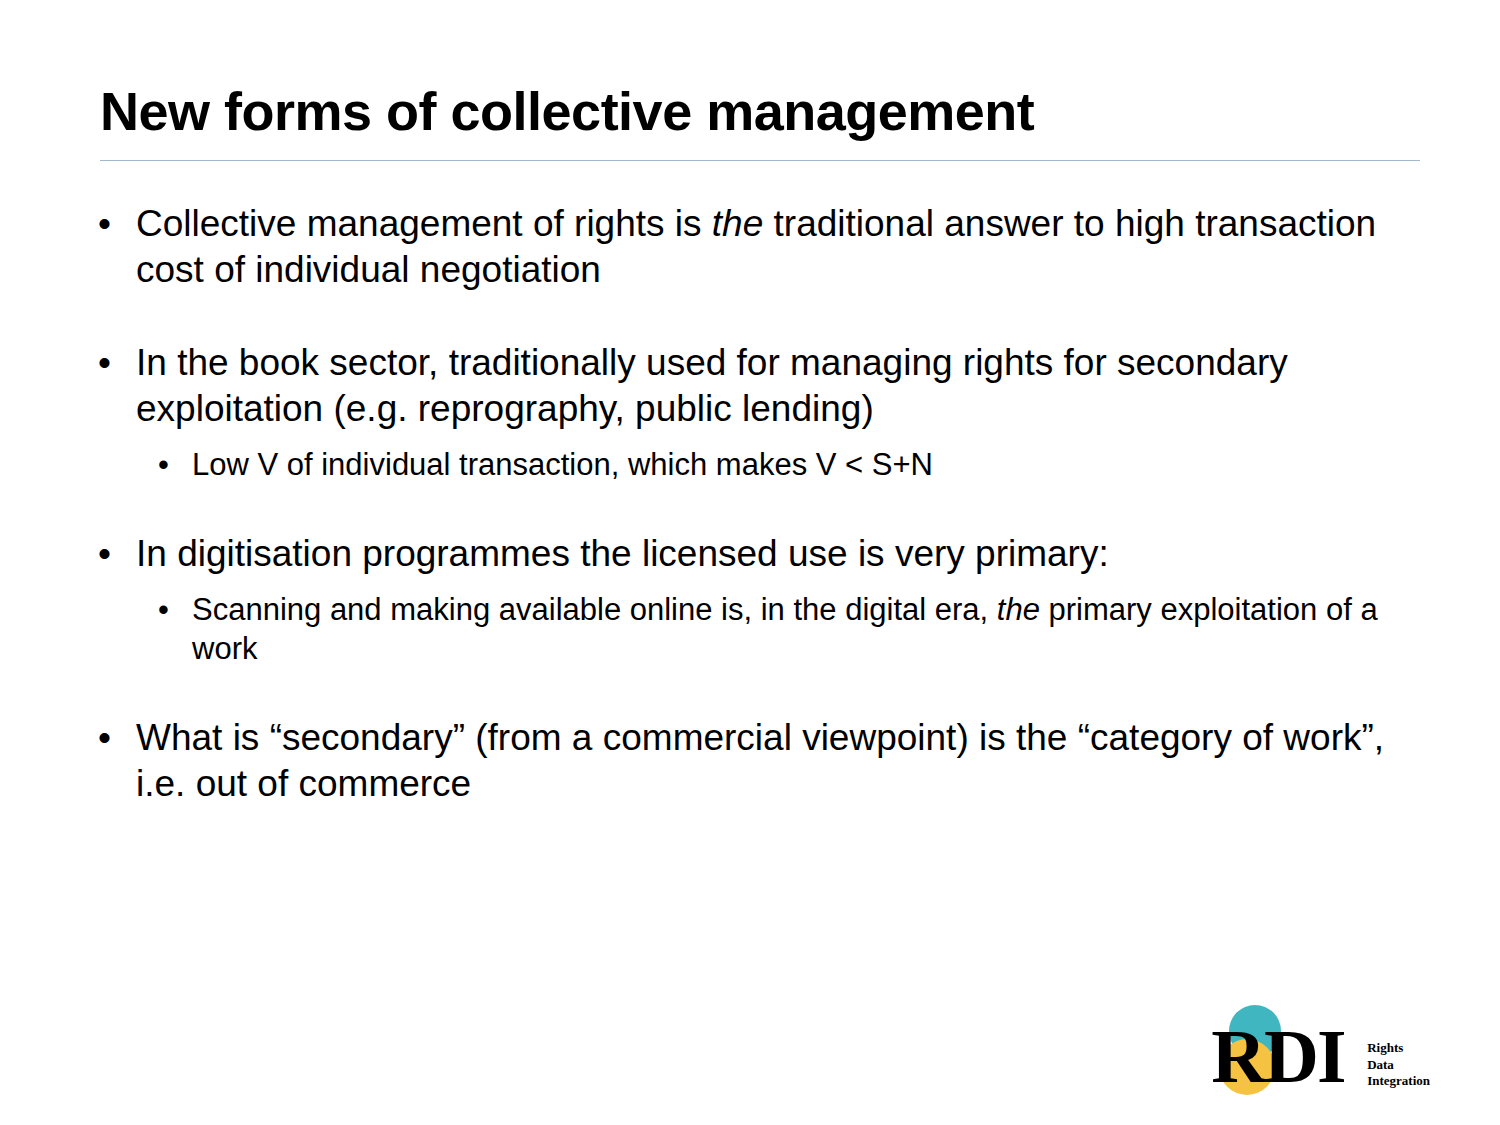New forms of collective management
Collective management of rights is the traditional answer to high transaction cost of individual negotiation
In the book sector, traditionally used for managing rights for secondary exploitation (e.g. reprography, public lending)
Low V of individual transaction, which makes V < S+N
In digitisation programmes the licensed use is very primary:
Scanning and making available online is, in the digital era, the primary exploitation of a work
What is “secondary” (from a commercial viewpoint) is the “category of work”, i.e. out of commerce
RDI
Rights
Data
Integration